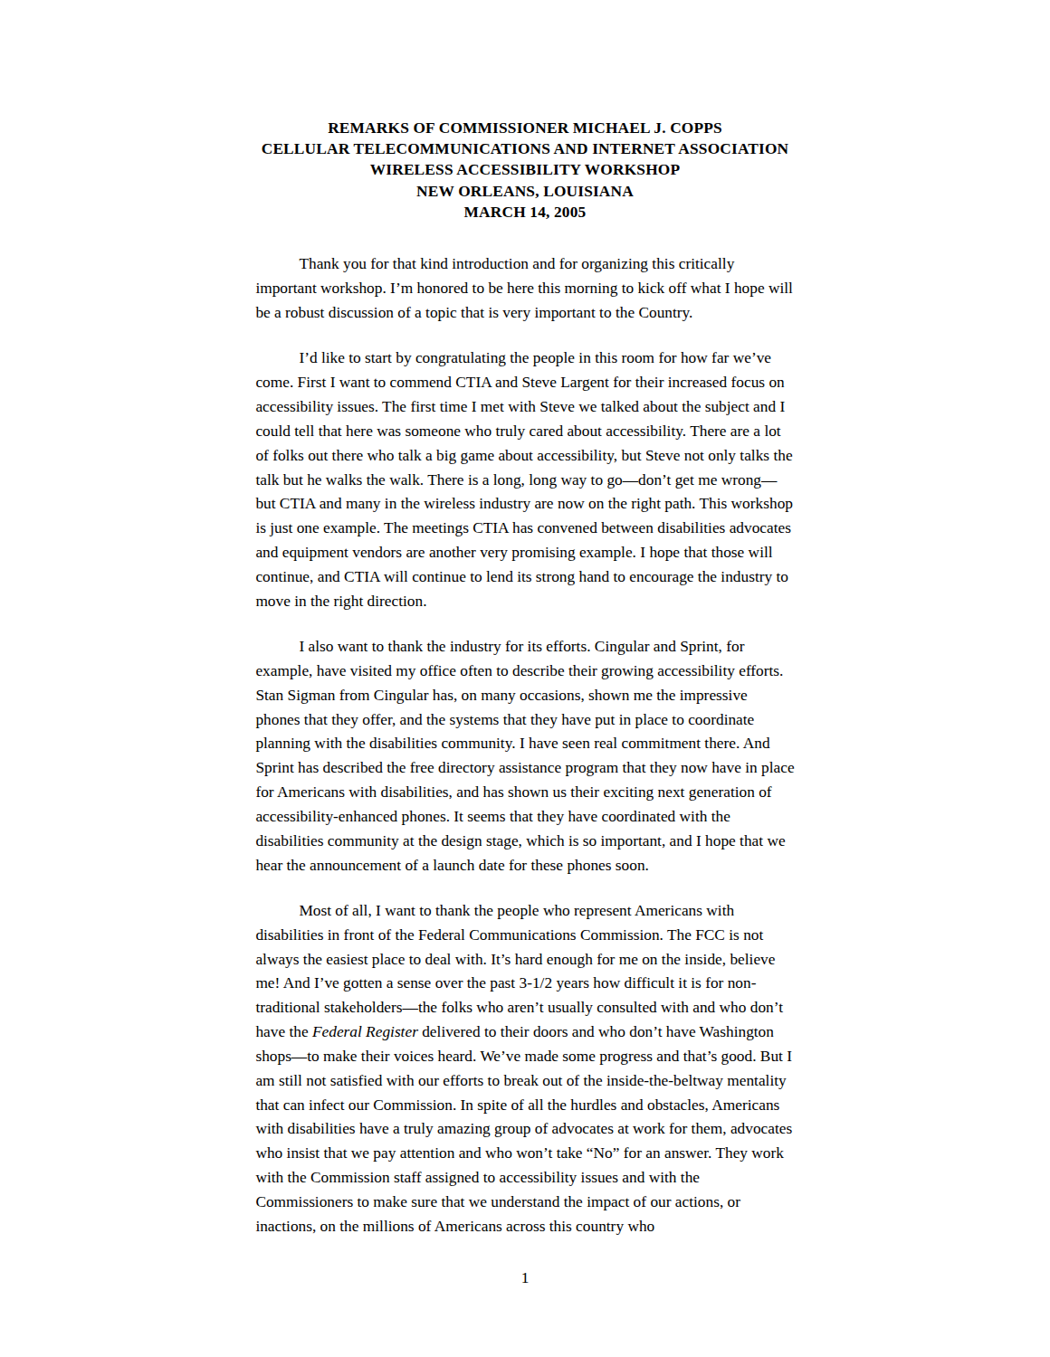Remarks of Commissioner Michael J. Copps
Cellular Telecommunications and Internet Association
Wireless Accessibility Workshop
New Orleans, Louisiana
March 14, 2005
Thank you for that kind introduction and for organizing this critically important workshop. I’m honored to be here this morning to kick off what I hope will be a robust discussion of a topic that is very important to the Country.
I’d like to start by congratulating the people in this room for how far we’ve come. First I want to commend CTIA and Steve Largent for their increased focus on accessibility issues. The first time I met with Steve we talked about the subject and I could tell that here was someone who truly cared about accessibility. There are a lot of folks out there who talk a big game about accessibility, but Steve not only talks the talk but he walks the walk. There is a long, long way to go—don’t get me wrong—but CTIA and many in the wireless industry are now on the right path. This workshop is just one example. The meetings CTIA has convened between disabilities advocates and equipment vendors are another very promising example. I hope that those will continue, and CTIA will continue to lend its strong hand to encourage the industry to move in the right direction.
I also want to thank the industry for its efforts. Cingular and Sprint, for example, have visited my office often to describe their growing accessibility efforts. Stan Sigman from Cingular has, on many occasions, shown me the impressive phones that they offer, and the systems that they have put in place to coordinate planning with the disabilities community. I have seen real commitment there. And Sprint has described the free directory assistance program that they now have in place for Americans with disabilities, and has shown us their exciting next generation of accessibility-enhanced phones. It seems that they have coordinated with the disabilities community at the design stage, which is so important, and I hope that we hear the announcement of a launch date for these phones soon.
Most of all, I want to thank the people who represent Americans with disabilities in front of the Federal Communications Commission. The FCC is not always the easiest place to deal with. It’s hard enough for me on the inside, believe me! And I’ve gotten a sense over the past 3-1/2 years how difficult it is for non-traditional stakeholders—the folks who aren’t usually consulted with and who don’t have the Federal Register delivered to their doors and who don’t have Washington shops—to make their voices heard. We’ve made some progress and that’s good. But I am still not satisfied with our efforts to break out of the inside-the-beltway mentality that can infect our Commission. In spite of all the hurdles and obstacles, Americans with disabilities have a truly amazing group of advocates at work for them, advocates who insist that we pay attention and who won’t take “No” for an answer. They work with the Commission staff assigned to accessibility issues and with the Commissioners to make sure that we understand the impact of our actions, or inactions, on the millions of Americans across this country who
1